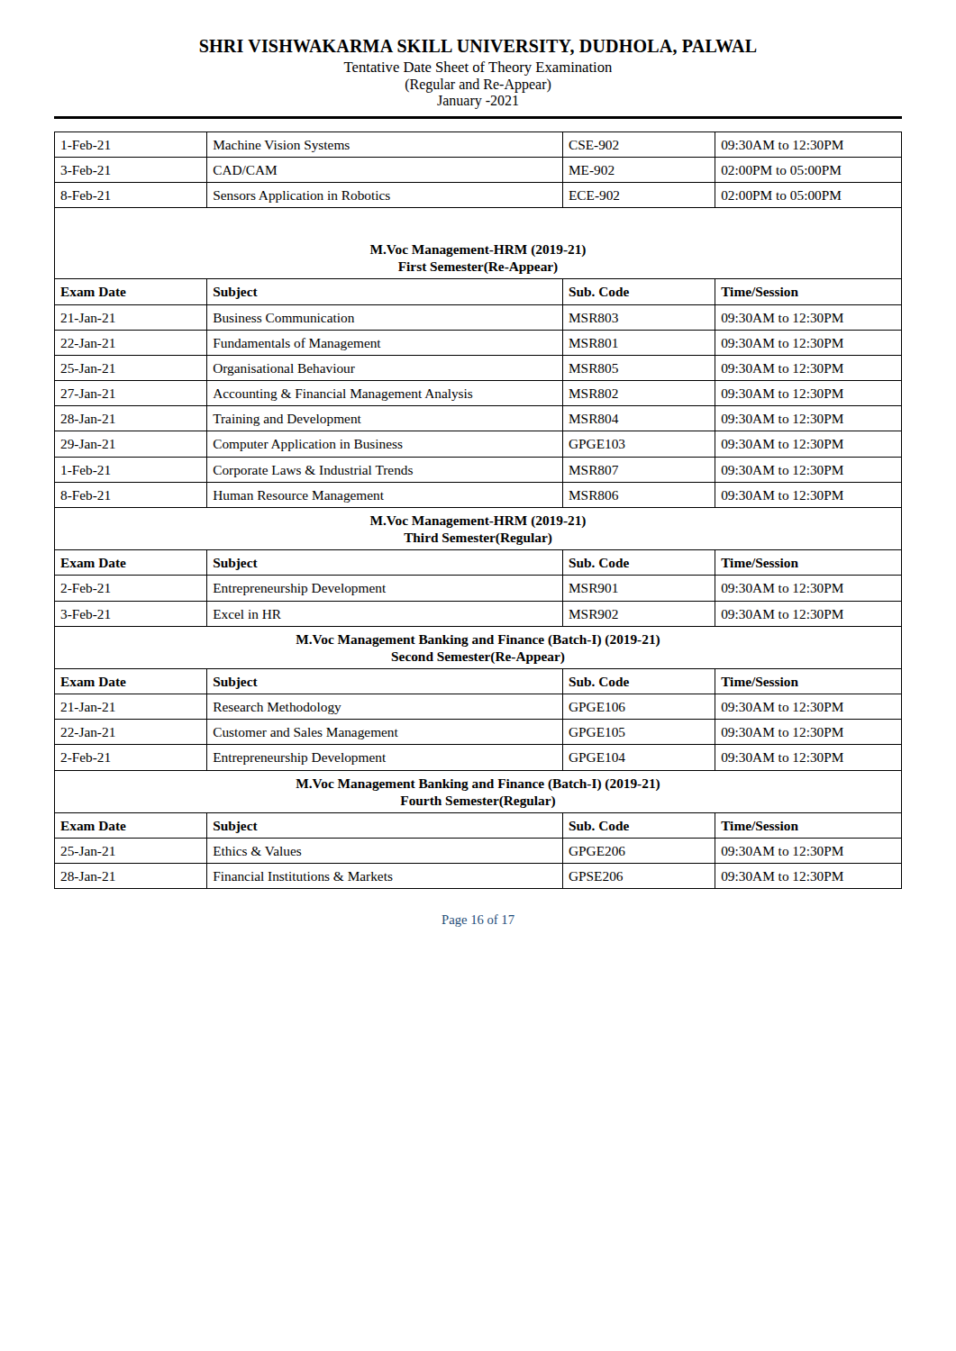SHRI VISHWAKARMA SKILL UNIVERSITY, DUDHOLA, PALWAL
Tentative Date Sheet of Theory Examination
(Regular and Re-Appear)
January -2021
| 1-Feb-21 | Machine Vision Systems | CSE-902 | 09:30AM to 12:30PM |
| 3-Feb-21 | CAD/CAM | ME-902 | 02:00PM to 05:00PM |
| 8-Feb-21 | Sensors Application in Robotics | ECE-902 | 02:00PM to 05:00PM |
| M.Voc Management-HRM (2019-21) First Semester(Re-Appear) |
| Exam Date | Subject | Sub. Code | Time/Session |
| 21-Jan-21 | Business Communication | MSR803 | 09:30AM to 12:30PM |
| 22-Jan-21 | Fundamentals of Management | MSR801 | 09:30AM to 12:30PM |
| 25-Jan-21 | Organisational Behaviour | MSR805 | 09:30AM to 12:30PM |
| 27-Jan-21 | Accounting & Financial Management Analysis | MSR802 | 09:30AM to 12:30PM |
| 28-Jan-21 | Training and Development | MSR804 | 09:30AM to 12:30PM |
| 29-Jan-21 | Computer Application in Business | GPGE103 | 09:30AM to 12:30PM |
| 1-Feb-21 | Corporate Laws & Industrial Trends | MSR807 | 09:30AM to 12:30PM |
| 8-Feb-21 | Human Resource Management | MSR806 | 09:30AM to 12:30PM |
| M.Voc Management-HRM (2019-21) Third Semester(Regular) |
| Exam Date | Subject | Sub. Code | Time/Session |
| 2-Feb-21 | Entrepreneurship Development | MSR901 | 09:30AM to 12:30PM |
| 3-Feb-21 | Excel in HR | MSR902 | 09:30AM to 12:30PM |
| M.Voc Management Banking and Finance (Batch-I) (2019-21) Second Semester(Re-Appear) |
| Exam Date | Subject | Sub. Code | Time/Session |
| 21-Jan-21 | Research Methodology | GPGE106 | 09:30AM to 12:30PM |
| 22-Jan-21 | Customer and Sales Management | GPGE105 | 09:30AM to 12:30PM |
| 2-Feb-21 | Entrepreneurship Development | GPGE104 | 09:30AM to 12:30PM |
| M.Voc Management Banking and Finance (Batch-I) (2019-21) Fourth Semester(Regular) |
| Exam Date | Subject | Sub. Code | Time/Session |
| 25-Jan-21 | Ethics & Values | GPGE206 | 09:30AM to 12:30PM |
| 28-Jan-21 | Financial Institutions & Markets | GPSE206 | 09:30AM to 12:30PM |
Page 16 of 17